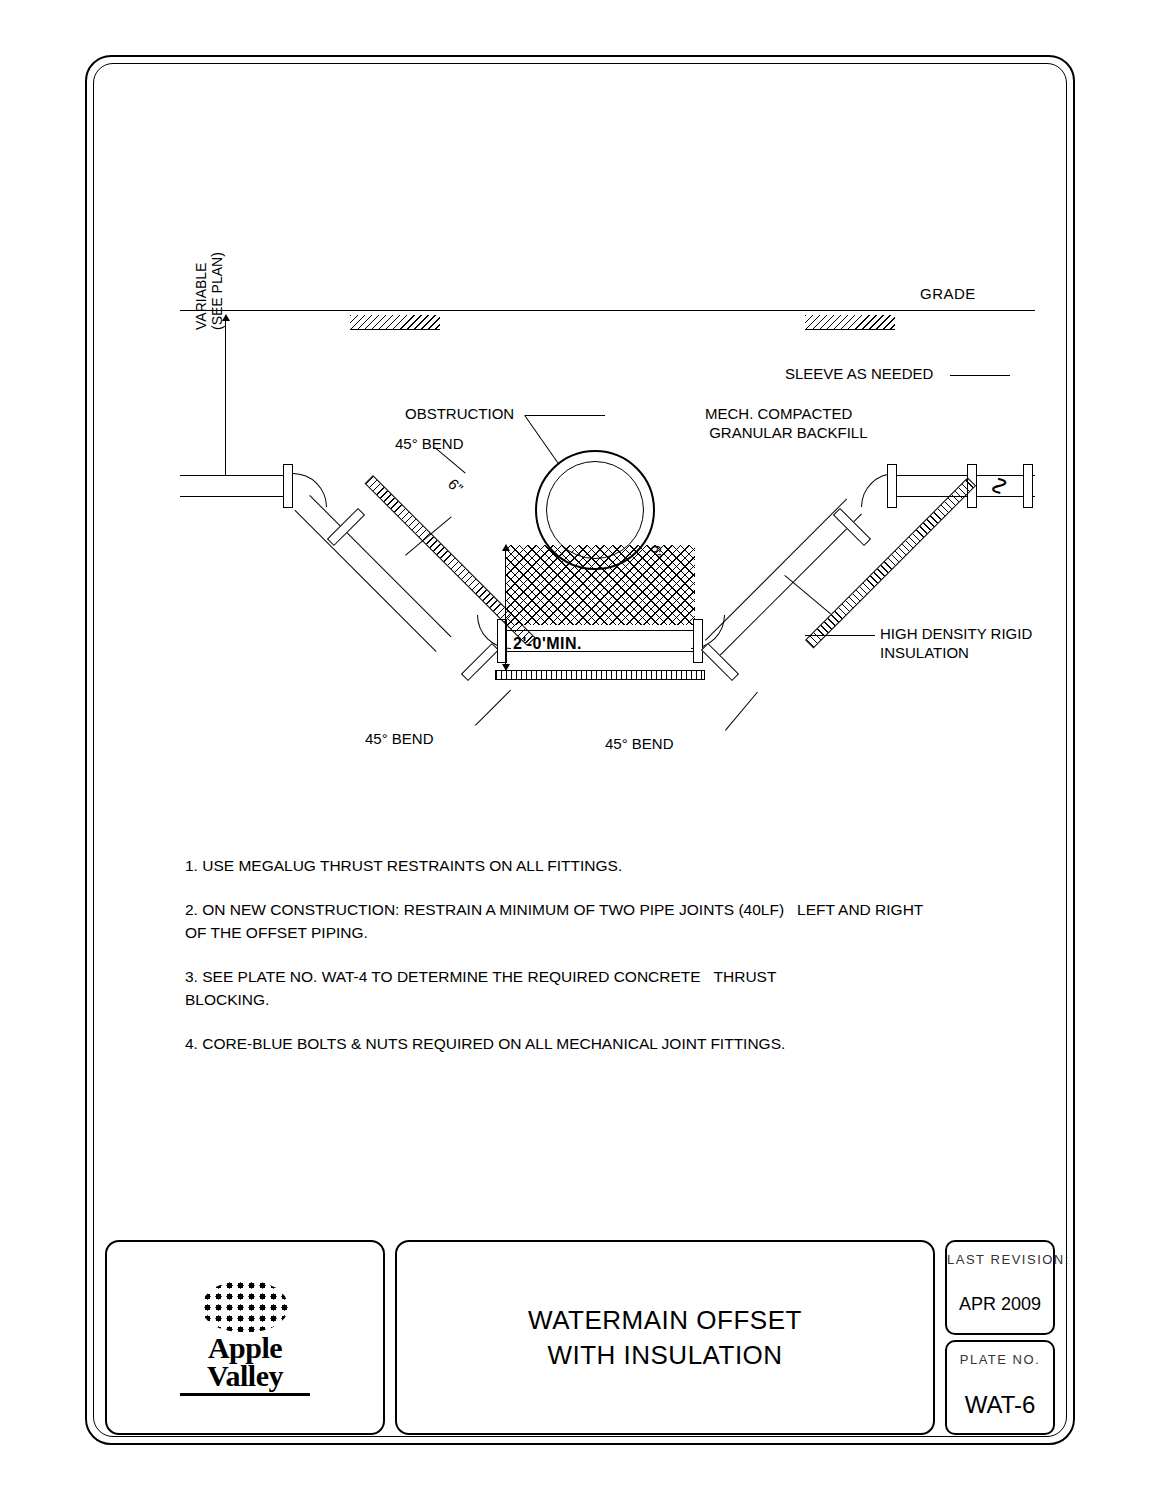GRADE
VARIABLE
(SEE PLAN)
∿
6”
6”
2'-0'MIN.
SLEEVE AS NEEDED
OBSTRUCTION
MECH. COMPACTED
GRANULAR BACKFILL
45° BEND
45° BEND
45° BEND
HIGH DENSITY RIGID
INSULATION
1. USE MEGALUG THRUST RESTRAINTS ON ALL FITTINGS.
2. ON NEW CONSTRUCTION: RESTRAIN A MINIMUM OF TWO PIPE JOINTS (40LF) LEFT AND RIGHT
OF THE OFFSET PIPING.
3. SEE PLATE NO. WAT-4 TO DETERMINE THE REQUIRED CONCRETE THRUST
BLOCKING.
4. CORE-BLUE BOLTS & NUTS REQUIRED ON ALL MECHANICAL JOINT FITTINGS.
Apple Valley
WATERMAIN OFFSET
WITH INSULATION
LAST REVISION:
APR 2009
PLATE NO.
WAT-6